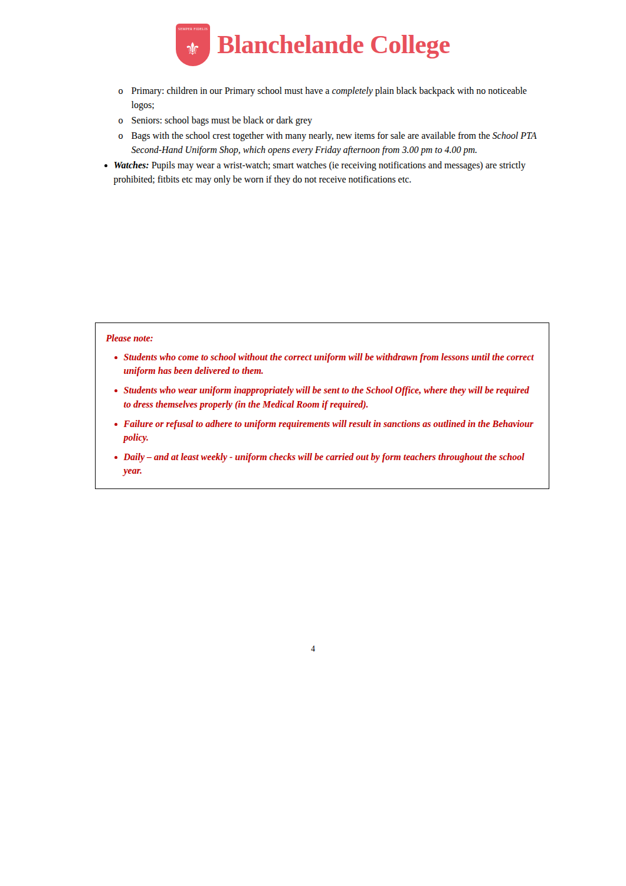SEMPER FIDELIS
Blanchelande College
Primary: children in our Primary school must have a completely plain black backpack with no noticeable logos;
Seniors: school bags must be black or dark grey
Bags with the school crest together with many nearly, new items for sale are available from the School PTA Second-Hand Uniform Shop, which opens every Friday afternoon from 3.00 pm to 4.00 pm.
Watches: Pupils may wear a wrist-watch; smart watches (ie receiving notifications and messages) are strictly prohibited; fitbits etc may only be worn if they do not receive notifications etc.
Please note:
Students who come to school without the correct uniform will be withdrawn from lessons until the correct uniform has been delivered to them.
Students who wear uniform inappropriately will be sent to the School Office, where they will be required to dress themselves properly (in the Medical Room if required).
Failure or refusal to adhere to uniform requirements will result in sanctions as outlined in the Behaviour policy.
Daily – and at least weekly - uniform checks will be carried out by form teachers throughout the school year.
4